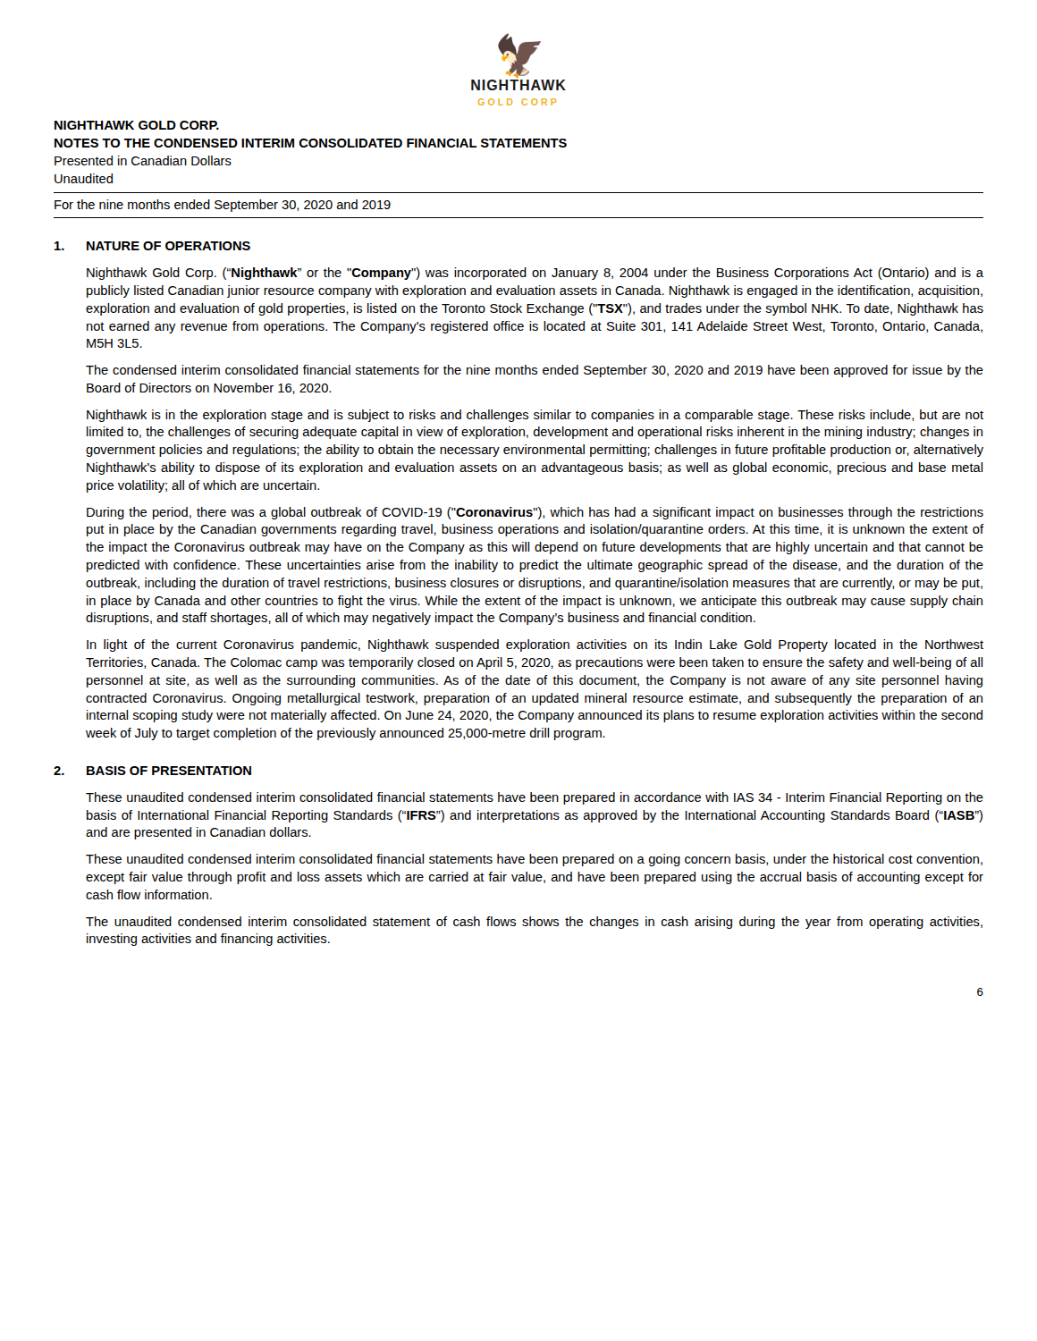🦅
NIGHTHAWK
GOLD CORP
NIGHTHAWK GOLD CORP.
NOTES TO THE CONDENSED INTERIM CONSOLIDATED FINANCIAL STATEMENTS
Presented in Canadian Dollars
Unaudited
For the nine months ended September 30, 2020 and 2019
1. Nature of Operations
Nighthawk Gold Corp. (“Nighthawk” or the "Company") was incorporated on January 8, 2004 under the Business Corporations Act (Ontario) and is a publicly listed Canadian junior resource company with exploration and evaluation assets in Canada. Nighthawk is engaged in the identification, acquisition, exploration and evaluation of gold properties, is listed on the Toronto Stock Exchange ("TSX"), and trades under the symbol NHK. To date, Nighthawk has not earned any revenue from operations. The Company's registered office is located at Suite 301, 141 Adelaide Street West, Toronto, Ontario, Canada, M5H 3L5.
The condensed interim consolidated financial statements for the nine months ended September 30, 2020 and 2019 have been approved for issue by the Board of Directors on November 16, 2020.
Nighthawk is in the exploration stage and is subject to risks and challenges similar to companies in a comparable stage. These risks include, but are not limited to, the challenges of securing adequate capital in view of exploration, development and operational risks inherent in the mining industry; changes in government policies and regulations; the ability to obtain the necessary environmental permitting; challenges in future profitable production or, alternatively Nighthawk's ability to dispose of its exploration and evaluation assets on an advantageous basis; as well as global economic, precious and base metal price volatility; all of which are uncertain.
During the period, there was a global outbreak of COVID-19 ("Coronavirus"), which has had a significant impact on businesses through the restrictions put in place by the Canadian governments regarding travel, business operations and isolation/quarantine orders. At this time, it is unknown the extent of the impact the Coronavirus outbreak may have on the Company as this will depend on future developments that are highly uncertain and that cannot be predicted with confidence. These uncertainties arise from the inability to predict the ultimate geographic spread of the disease, and the duration of the outbreak, including the duration of travel restrictions, business closures or disruptions, and quarantine/isolation measures that are currently, or may be put, in place by Canada and other countries to fight the virus. While the extent of the impact is unknown, we anticipate this outbreak may cause supply chain disruptions, and staff shortages, all of which may negatively impact the Company’s business and financial condition.
In light of the current Coronavirus pandemic, Nighthawk suspended exploration activities on its Indin Lake Gold Property located in the Northwest Territories, Canada. The Colomac camp was temporarily closed on April 5, 2020, as precautions were been taken to ensure the safety and well-being of all personnel at site, as well as the surrounding communities. As of the date of this document, the Company is not aware of any site personnel having contracted Coronavirus. Ongoing metallurgical testwork, preparation of an updated mineral resource estimate, and subsequently the preparation of an internal scoping study were not materially affected. On June 24, 2020, the Company announced its plans to resume exploration activities within the second week of July to target completion of the previously announced 25,000-metre drill program.
2. Basis of Presentation
These unaudited condensed interim consolidated financial statements have been prepared in accordance with IAS 34 - Interim Financial Reporting on the basis of International Financial Reporting Standards (“IFRS”) and interpretations as approved by the International Accounting Standards Board (“IASB”) and are presented in Canadian dollars.
These unaudited condensed interim consolidated financial statements have been prepared on a going concern basis, under the historical cost convention, except fair value through profit and loss assets which are carried at fair value, and have been prepared using the accrual basis of accounting except for cash flow information.
The unaudited condensed interim consolidated statement of cash flows shows the changes in cash arising during the year from operating activities, investing activities and financing activities.
6